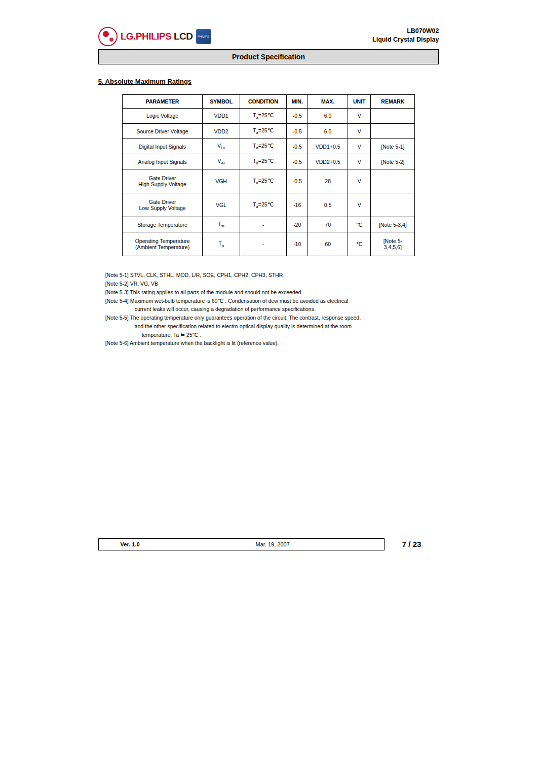LG.PHILIPS LCD
PHILIPS
LB070W02
Liquid Crystal Display
Product Specification
5. Absolute Maximum Ratings
| PARAMETER | SYMBOL | CONDITION | MIN. | MAX. | UNIT | REMARK |
| --- | --- | --- | --- | --- | --- | --- |
| Logic Voltage | VDD1 | T a =25℃ | -0.5 | 6.0 | V | |
| Source Driver Voltage | VDD2 | T a =25℃ | -0.5 | 6.0 | V | |
| Digital Input Signals | V DI | T a =25℃ | -0.5 | VDD1+0.5 | V | [Note 5-1] |
| Analog Input Signals | V AI | T a =25℃ | -0.5 | VDD2+0.5 | V | [Note 5-2] |
| Gate Driver High Supply Voltage | VGH | T a =25℃ | -0.5 | 28 | V | |
| Gate Driver Low Supply Voltage | VGL | T a =25℃ | -16 | 0.5 | V | |
| Storage Temperature | T st | - | -20 | 70 | ℃ | [Note 5-3,4] |
| Operating Temperature (Ambient Temperature) | T a | - | -10 | 60 | ℃ | [Note 5- 3,4,5,6] |
[Note 5-1] STVL, CLK, STHL, MOD, L/R, SOE, CPH1, CPH2, CPH3, STHR
[Note 5-2] VR, VG, VB
[Note 5-3] This rating applies to all parts of the module and should not be exceeded.
[Note 5-4] Maximum wet-bulb temperature is 60℃ . Condensation of dew must be avoided as electrical
current leaks will occur, causing a degradation of performance specifications.
[Note 5-5] The operating temperature only guarantees operation of the circuit. The contrast, response speed,
and the other specification related to electro-optical display quality is determined at the room
temperature, Ta ≒ 25℃ .
[Note 5-6] Ambient temperature when the backlight is lit (reference value).
Ver. 1.0
Mar. 19, 2007
7 / 23